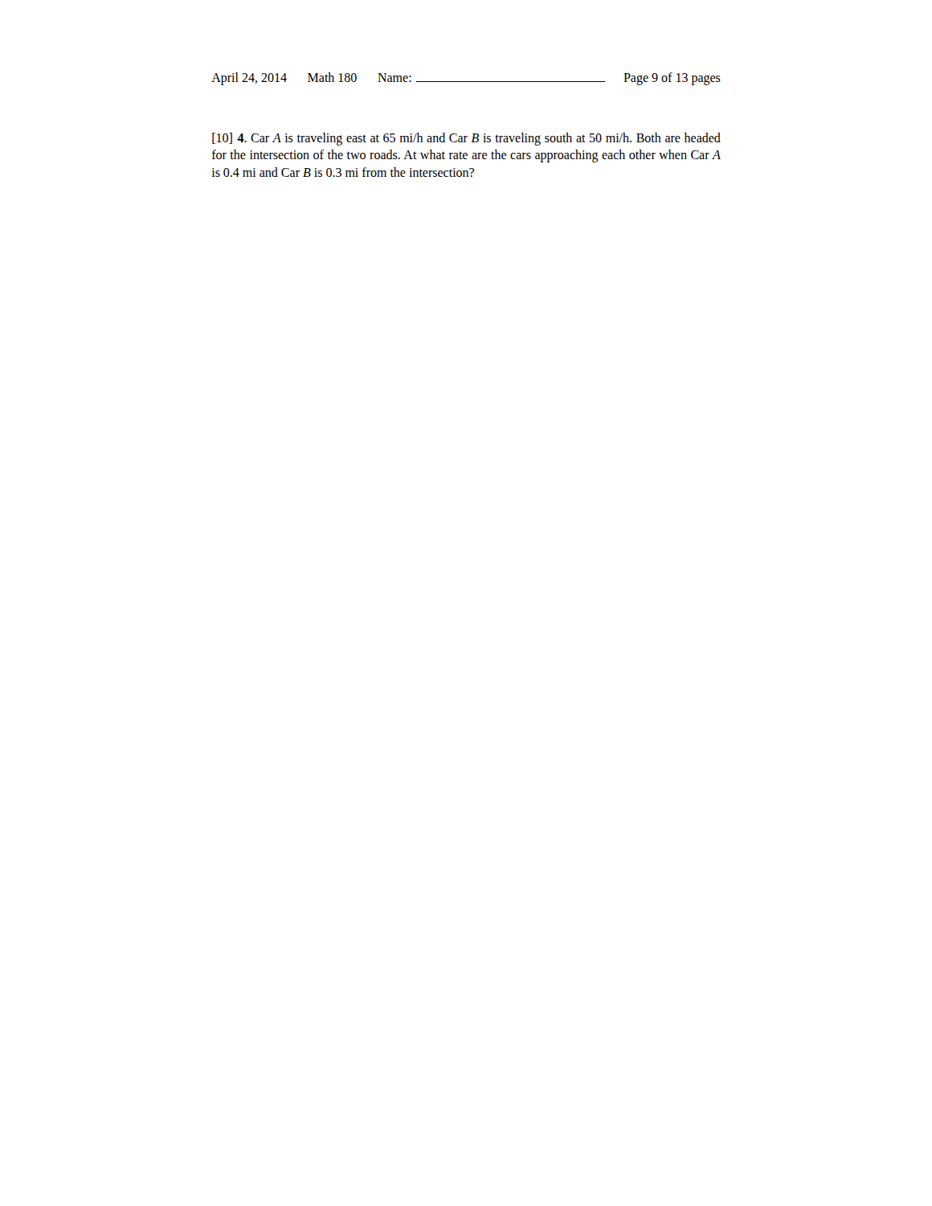April 24, 2014 Math 180 Name: Page 9 of 13 pages
[10] 4. Car A is traveling east at 65 mi/h and Car B is traveling south at 50 mi/h. Both are headed for the intersection of the two roads. At what rate are the cars approaching each other when Car A is 0.4 mi and Car B is 0.3 mi from the intersection?